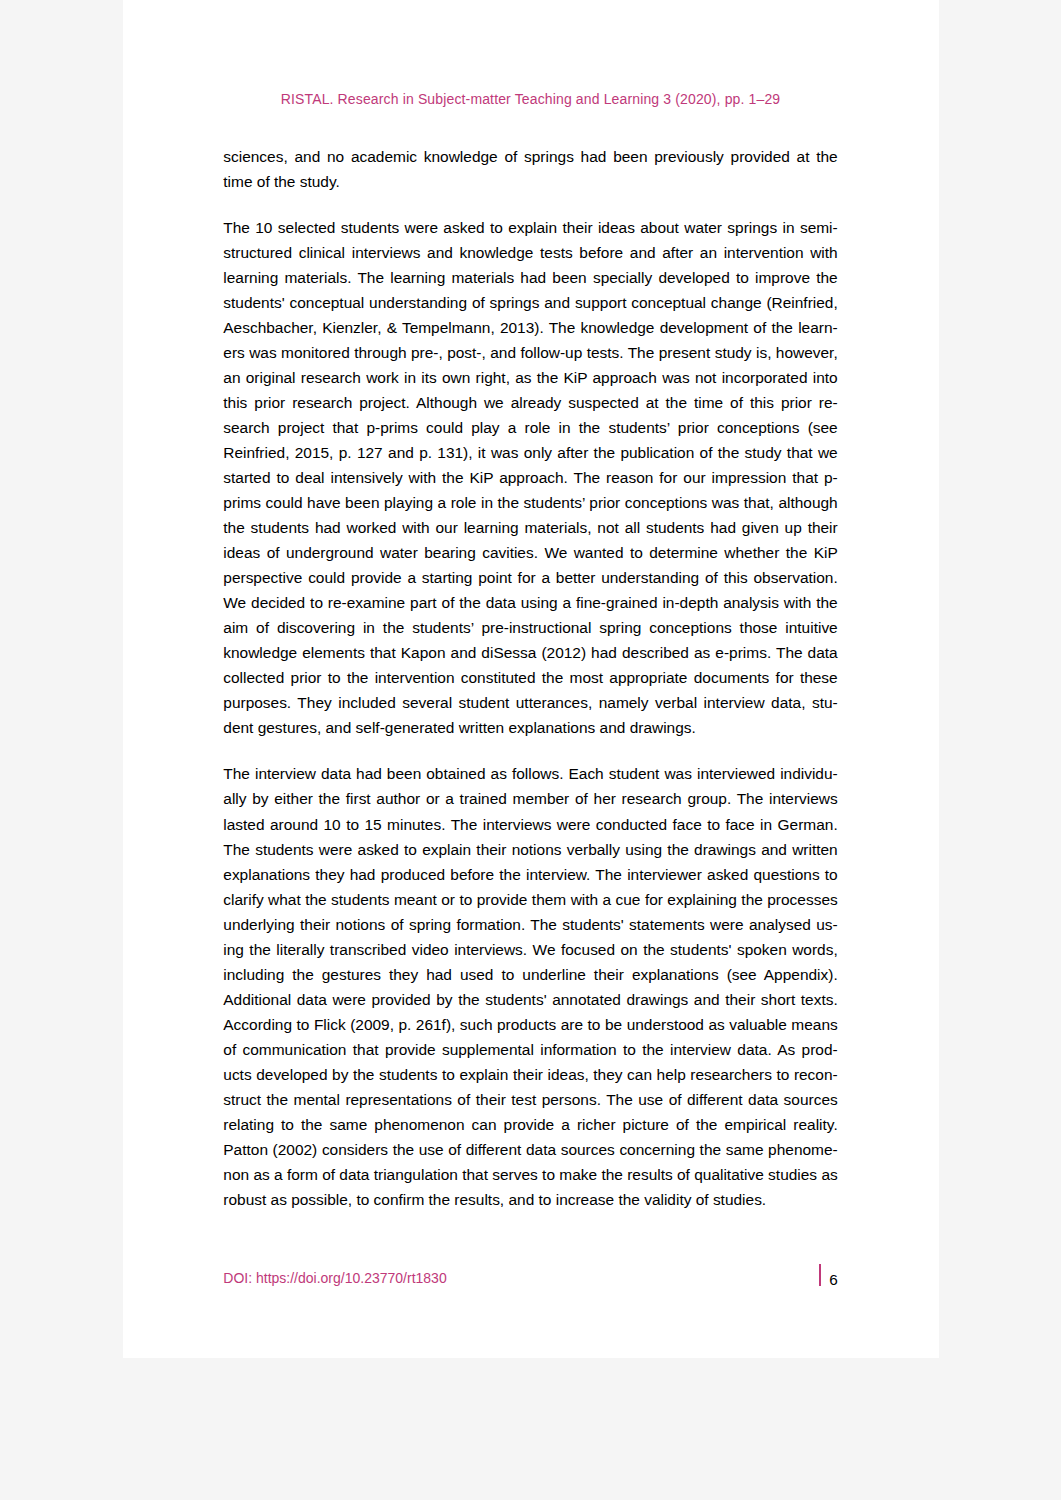RISTAL. Research in Subject-matter Teaching and Learning 3 (2020), pp. 1–29
sciences, and no academic knowledge of springs had been previously provided at the time of the study.
The 10 selected students were asked to explain their ideas about water springs in semi-structured clinical interviews and knowledge tests before and after an intervention with learning materials. The learning materials had been specially developed to improve the students' conceptual understanding of springs and support conceptual change (Reinfried, Aeschbacher, Kienzler, & Tempelmann, 2013). The knowledge development of the learners was monitored through pre-, post-, and follow-up tests. The present study is, however, an original research work in its own right, as the KiP approach was not incorporated into this prior research project. Although we already suspected at the time of this prior research project that p-prims could play a role in the students’ prior conceptions (see Reinfried, 2015, p. 127 and p. 131), it was only after the publication of the study that we started to deal intensively with the KiP approach. The reason for our impression that p-prims could have been playing a role in the students’ prior conceptions was that, although the students had worked with our learning materials, not all students had given up their ideas of underground water bearing cavities. We wanted to determine whether the KiP perspective could provide a starting point for a better understanding of this observation. We decided to re-examine part of the data using a fine-grained in-depth analysis with the aim of discovering in the students’ pre-instructional spring conceptions those intuitive knowledge elements that Kapon and diSessa (2012) had described as e-prims. The data collected prior to the intervention constituted the most appropriate documents for these purposes. They included several student utterances, namely verbal interview data, student gestures, and self-generated written explanations and drawings.
The interview data had been obtained as follows. Each student was interviewed individually by either the first author or a trained member of her research group. The interviews lasted around 10 to 15 minutes. The interviews were conducted face to face in German. The students were asked to explain their notions verbally using the drawings and written explanations they had produced before the interview. The interviewer asked questions to clarify what the students meant or to provide them with a cue for explaining the processes underlying their notions of spring formation. The students' statements were analysed using the literally transcribed video interviews. We focused on the students' spoken words, including the gestures they had used to underline their explanations (see Appendix). Additional data were provided by the students' annotated drawings and their short texts. According to Flick (2009, p. 261f), such products are to be understood as valuable means of communication that provide supplemental information to the interview data. As products developed by the students to explain their ideas, they can help researchers to reconstruct the mental representations of their test persons. The use of different data sources relating to the same phenomenon can provide a richer picture of the empirical reality. Patton (2002) considers the use of different data sources concerning the same phenomenon as a form of data triangulation that serves to make the results of qualitative studies as robust as possible, to confirm the results, and to increase the validity of studies.
DOI: https://doi.org/10.23770/rt1830
6